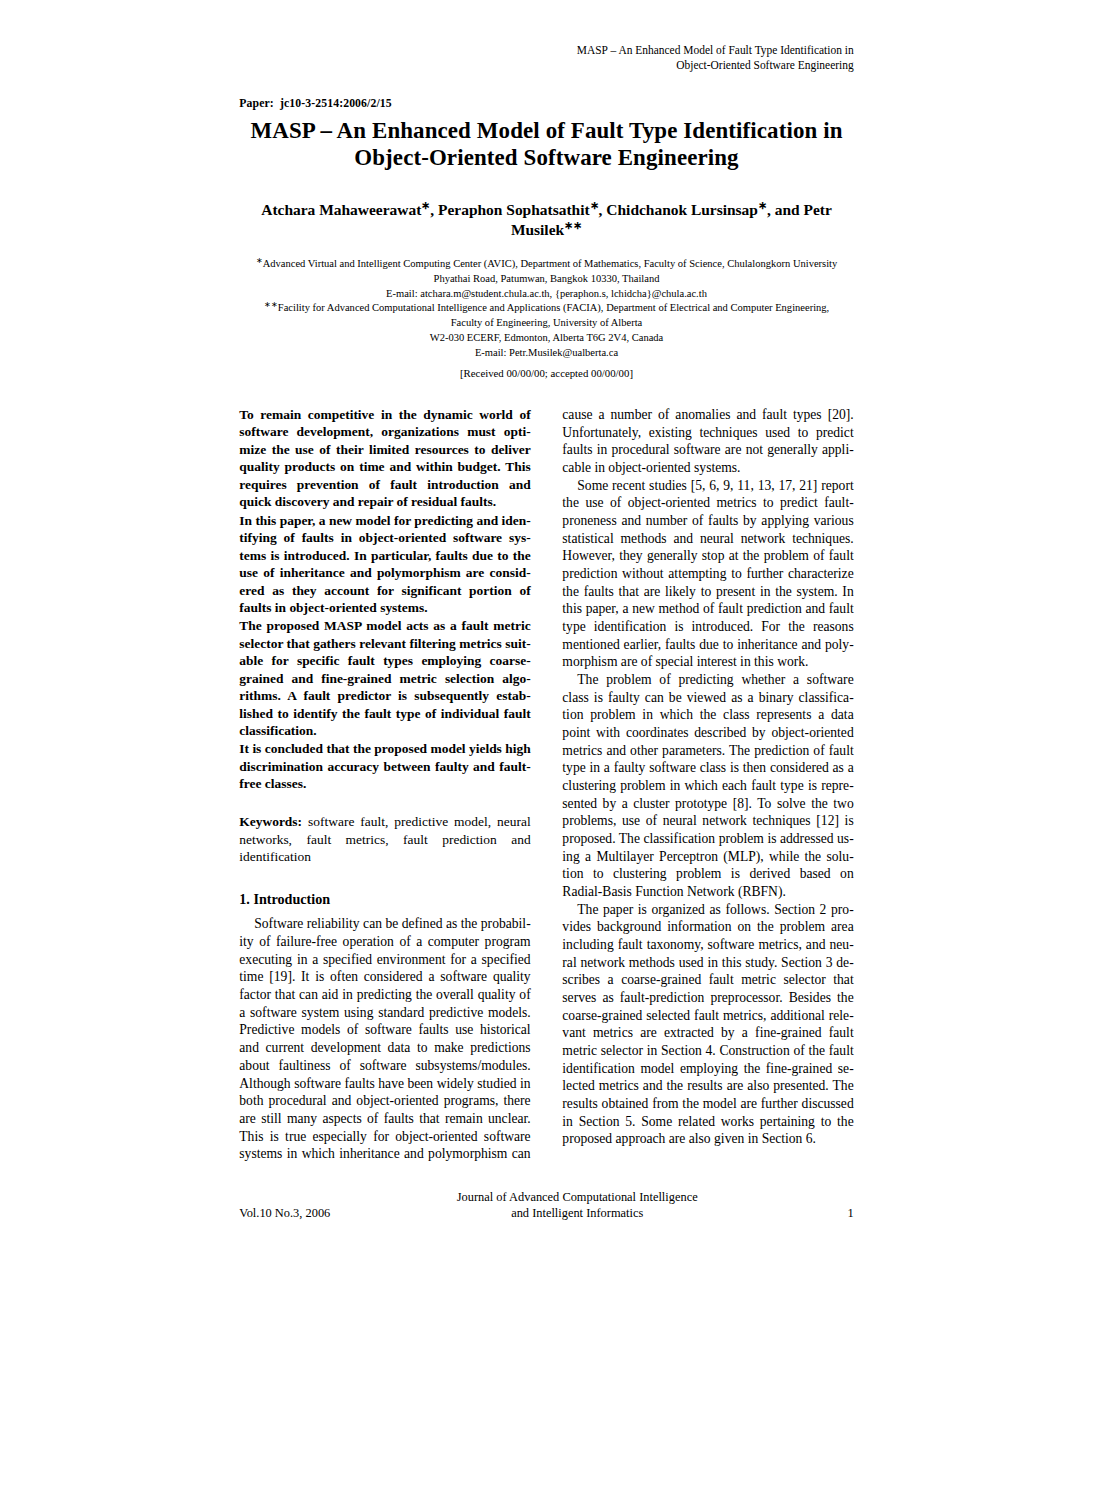MASP – An Enhanced Model of Fault Type Identification in
Object-Oriented Software Engineering
Paper: jc10-3-2514:2006/2/15
MASP – An Enhanced Model of Fault Type Identification in
Object-Oriented Software Engineering
Atchara Mahaweerawat∗, Peraphon Sophatsathit∗, Chidchanok Lursinsap∗, and Petr Musilek∗∗
∗Advanced Virtual and Intelligent Computing Center (AVIC), Department of Mathematics, Faculty of Science, Chulalongkorn University
Phyathai Road, Patumwan, Bangkok 10330, Thailand
E-mail: atchara.m@student.chula.ac.th, {peraphon.s, lchidcha}@chula.ac.th
∗∗Facility for Advanced Computational Intelligence and Applications (FACIA), Department of Electrical and Computer Engineering,
Faculty of Engineering, University of Alberta
W2-030 ECERF, Edmonton, Alberta T6G 2V4, Canada
E-mail: Petr.Musilek@ualberta.ca
[Received 00/00/00; accepted 00/00/00]
To remain competitive in the dynamic world of software development, organizations must optimize the use of their limited resources to deliver quality products on time and within budget. This requires prevention of fault introduction and quick discovery and repair of residual faults.
In this paper, a new model for predicting and identifying of faults in object-oriented software systems is introduced. In particular, faults due to the use of inheritance and polymorphism are considered as they account for significant portion of faults in object-oriented systems.
The proposed MASP model acts as a fault metric selector that gathers relevant filtering metrics suitable for specific fault types employing coarse-grained and fine-grained metric selection algorithms. A fault predictor is subsequently established to identify the fault type of individual fault classification.
It is concluded that the proposed model yields high discrimination accuracy between faulty and fault-free classes.
Keywords: software fault, predictive model, neural networks, fault metrics, fault prediction and identification
1. Introduction
Software reliability can be defined as the probability of failure-free operation of a computer program executing in a specified environment for a specified time [19]. It is often considered a software quality factor that can aid in predicting the overall quality of a software system using standard predictive models. Predictive models of software faults use historical and current development data to make predictions about faultiness of software subsystems/modules. Although software faults have been widely studied in both procedural and object-oriented programs, there are still many aspects of faults that remain unclear. This is true especially for object-oriented software systems in which inheritance and polymorphism can cause a number of anomalies and fault types [20]. Unfortunately, existing techniques used to predict faults in procedural software are not generally applicable in object-oriented systems.
Some recent studies [5, 6, 9, 11, 13, 17, 21] report the use of object-oriented metrics to predict fault-proneness and number of faults by applying various statistical methods and neural network techniques. However, they generally stop at the problem of fault prediction without attempting to further characterize the faults that are likely to present in the system. In this paper, a new method of fault prediction and fault type identification is introduced. For the reasons mentioned earlier, faults due to inheritance and polymorphism are of special interest in this work.
The problem of predicting whether a software class is faulty can be viewed as a binary classification problem in which the class represents a data point with coordinates described by object-oriented metrics and other parameters. The prediction of fault type in a faulty software class is then considered as a clustering problem in which each fault type is represented by a cluster prototype [8]. To solve the two problems, use of neural network techniques [12] is proposed. The classification problem is addressed using a Multilayer Perceptron (MLP), while the solution to clustering problem is derived based on Radial-Basis Function Network (RBFN).
The paper is organized as follows. Section 2 provides background information on the problem area including fault taxonomy, software metrics, and neural network methods used in this study. Section 3 describes a coarse-grained fault metric selector that serves as fault-prediction preprocessor. Besides the coarse-grained selected fault metrics, additional relevant metrics are extracted by a fine-grained fault metric selector in Section 4. Construction of the fault identification model employing the fine-grained selected metrics and the results are also presented. The results obtained from the model are further discussed in Section 5. Some related works pertaining to the proposed approach are also given in Section 6.
Vol.10 No.3, 2006
Journal of Advanced Computational Intelligence
and Intelligent Informatics
1